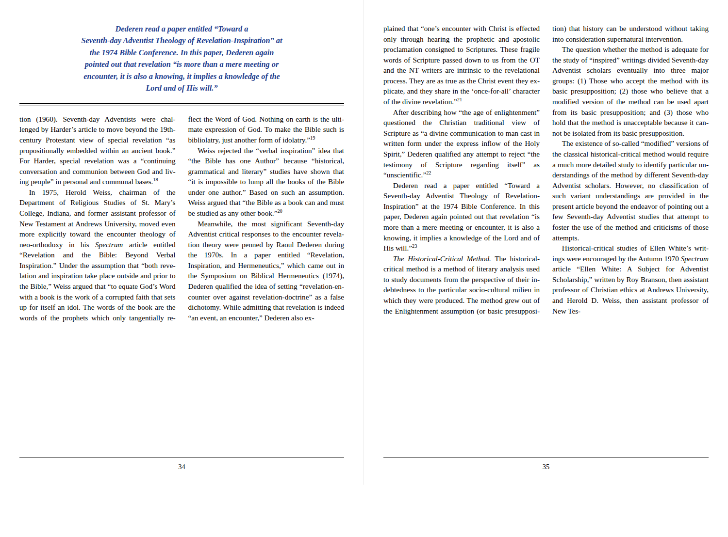Dederen read a paper entitled “Toward a
Seventh-day Adventist Theology of Revelation-Inspiration” at
the 1974 Bible Conference. In this paper, Dederen again
pointed out that revelation “is more than a mere meeting or
encounter, it is also a knowing, it implies a knowledge of the
Lord and of His will.”
tion (1960). Seventh-day Adventists were challenged by Harder’s article to move beyond the 19th-century Protestant view of special revelation “as propositionally embedded within an ancient book.” For Harder, special revelation was a “continuing conversation and communion between God and living people” in personal and communal bases.18
In 1975, Herold Weiss, chairman of the Department of Religious Studies of St. Mary’s College, Indiana, and former assistant professor of New Testament at Andrews University, moved even more explicitly toward the encounter theology of neo-orthodoxy in his Spectrum article entitled “Revelation and the Bible: Beyond Verbal Inspiration.” Under the assumption that “both revelation and inspiration take place outside and prior to the Bible,” Weiss argued that “to equate God’s Word with a book is the work of a corrupted faith that sets up for itself an idol. The words of the book are the words of the prophets which only tangentially reflect the Word of God. Nothing on earth is the ultimate expression of God. To make the Bible such is bibliolatry, just another form of idolatry.”19
Weiss rejected the “verbal inspiration” idea that “the Bible has one Author” because “historical, grammatical and literary” studies have shown that “it is impossible to lump all the books of the Bible under one author.” Based on such an assumption. Weiss argued that “the Bible as a book can and must be studied as any other book.”20
Meanwhile, the most significant Seventh-day Adventist critical responses to the encounter revelation theory were penned by Raoul Dederen during the 1970s. In a paper entitled “Revelation, Inspiration, and Hermeneutics,” which came out in the Symposium on Biblical Hermeneutics (1974), Dederen qualified the idea of setting “revelation-encounter over against revelation-doctrine” as a false dichotomy. While admitting that revelation is indeed “an event, an encounter,” Dederen also ex-
34
plained that “one’s encounter with Christ is effected only through hearing the prophetic and apostolic proclamation consigned to Scriptures. These fragile words of Scripture passed down to us from the OT and the NT writers are intrinsic to the revelational process. They are as true as the Christ event they explicate, and they share in the ‘once-for-all’ character of the divine revelation.”21
After describing how “the age of enlightenment” questioned the Christian traditional view of Scripture as “a divine communication to man cast in written form under the express inflow of the Holy Spirit,” Dederen qualified any attempt to reject “the testimony of Scripture regarding itself” as “unscientific.”22
Dederen read a paper entitled “Toward a Seventh-day Adventist Theology of Revelation-Inspiration” at the 1974 Bible Conference. In this paper, Dederen again pointed out that revelation “is more than a mere meeting or encounter, it is also a knowing, it implies a knowledge of the Lord and of His will.”23
The Historical-Critical Method. The historical-critical method is a method of literary analysis used to study documents from the perspective of their indebtedness to the particular socio-cultural milieu in which they were produced. The method grew out of the Enlightenment assumption (or basic presupposition) that history can be understood without taking into consideration supernatural intervention.
The question whether the method is adequate for the study of “inspired” writings divided Seventh-day Adventist scholars eventually into three major groups: (1) Those who accept the method with its basic presupposition; (2) those who believe that a modified version of the method can be used apart from its basic presupposition; and (3) those who hold that the method is unacceptable because it cannot be isolated from its basic presupposition.
The existence of so-called “modified” versions of the classical historical-critical method would require a much more detailed study to identify particular understandings of the method by different Seventh-day Adventist scholars. However, no classification of such variant understandings are provided in the present article beyond the endeavor of pointing out a few Seventh-day Adventist studies that attempt to foster the use of the method and criticisms of those attempts.
Historical-critical studies of Ellen White’s writings were encouraged by the Autumn 1970 Spectrum article “Ellen White: A Subject for Adventist Scholarship,” written by Roy Branson, then assistant professor of Christian ethics at Andrews University, and Herold D. Weiss, then assistant professor of New Tes-
35